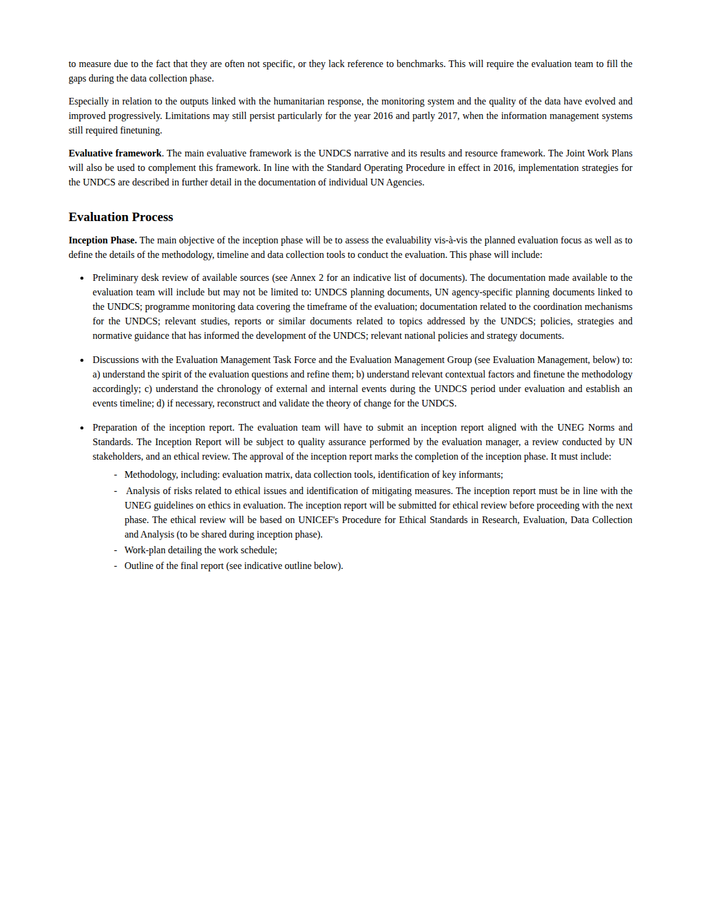to measure due to the fact that they are often not specific, or they lack reference to benchmarks. This will require the evaluation team to fill the gaps during the data collection phase.
Especially in relation to the outputs linked with the humanitarian response, the monitoring system and the quality of the data have evolved and improved progressively. Limitations may still persist particularly for the year 2016 and partly 2017, when the information management systems still required finetuning.
Evaluative framework. The main evaluative framework is the UNDCS narrative and its results and resource framework. The Joint Work Plans will also be used to complement this framework. In line with the Standard Operating Procedure in effect in 2016, implementation strategies for the UNDCS are described in further detail in the documentation of individual UN Agencies.
Evaluation Process
Inception Phase. The main objective of the inception phase will be to assess the evaluability vis-à-vis the planned evaluation focus as well as to define the details of the methodology, timeline and data collection tools to conduct the evaluation. This phase will include:
Preliminary desk review of available sources (see Annex 2 for an indicative list of documents). The documentation made available to the evaluation team will include but may not be limited to: UNDCS planning documents, UN agency-specific planning documents linked to the UNDCS; programme monitoring data covering the timeframe of the evaluation; documentation related to the coordination mechanisms for the UNDCS; relevant studies, reports or similar documents related to topics addressed by the UNDCS; policies, strategies and normative guidance that has informed the development of the UNDCS; relevant national policies and strategy documents.
Discussions with the Evaluation Management Task Force and the Evaluation Management Group (see Evaluation Management, below) to: a) understand the spirit of the evaluation questions and refine them; b) understand relevant contextual factors and finetune the methodology accordingly; c) understand the chronology of external and internal events during the UNDCS period under evaluation and establish an events timeline; d) if necessary, reconstruct and validate the theory of change for the UNDCS.
Preparation of the inception report. The evaluation team will have to submit an inception report aligned with the UNEG Norms and Standards. The Inception Report will be subject to quality assurance performed by the evaluation manager, a review conducted by UN stakeholders, and an ethical review. The approval of the inception report marks the completion of the inception phase. It must include:
Methodology, including: evaluation matrix, data collection tools, identification of key informants;
Analysis of risks related to ethical issues and identification of mitigating measures. The inception report must be in line with the UNEG guidelines on ethics in evaluation. The inception report will be submitted for ethical review before proceeding with the next phase. The ethical review will be based on UNICEF's Procedure for Ethical Standards in Research, Evaluation, Data Collection and Analysis (to be shared during inception phase).
Work-plan detailing the work schedule;
Outline of the final report (see indicative outline below).